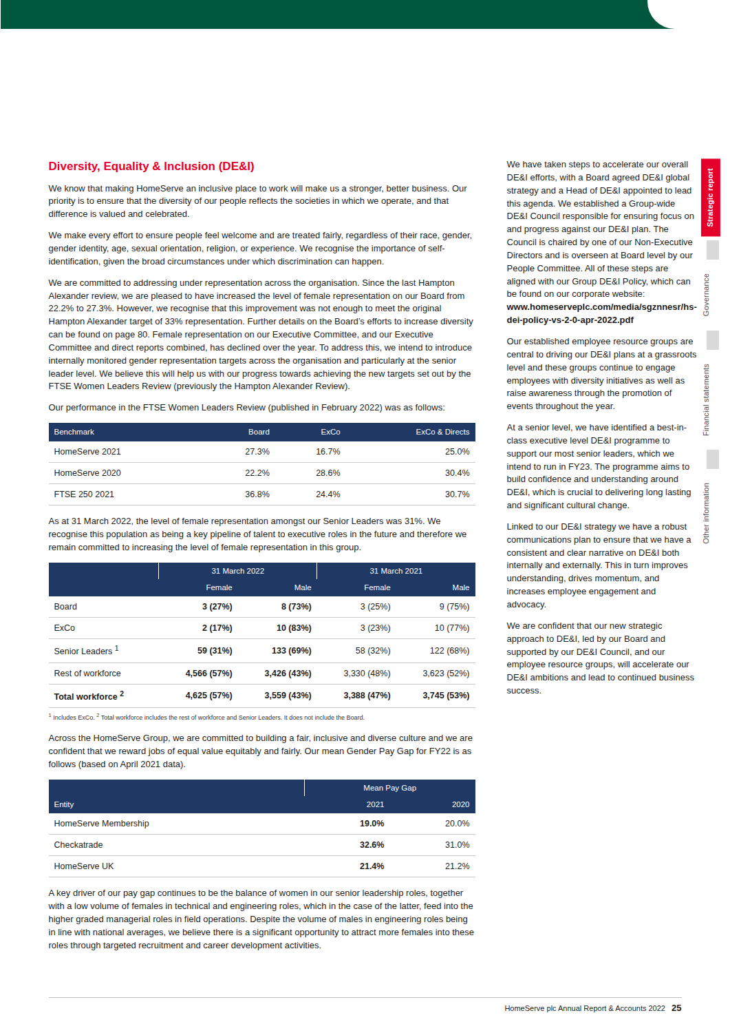Strategic report
Governance
Financial statements
Other information
Diversity, Equality & Inclusion (DE&I)
We know that making HomeServe an inclusive place to work will make us a stronger, better business. Our priority is to ensure that the diversity of our people reflects the societies in which we operate, and that difference is valued and celebrated.
We make every effort to ensure people feel welcome and are treated fairly, regardless of their race, gender, gender identity, age, sexual orientation, religion, or experience. We recognise the importance of self-identification, given the broad circumstances under which discrimination can happen.
We are committed to addressing under representation across the organisation. Since the last Hampton Alexander review, we are pleased to have increased the level of female representation on our Board from 22.2% to 27.3%. However, we recognise that this improvement was not enough to meet the original Hampton Alexander target of 33% representation. Further details on the Board’s efforts to increase diversity can be found on page 80. Female representation on our Executive Committee, and our Executive Committee and direct reports combined, has declined over the year. To address this, we intend to introduce internally monitored gender representation targets across the organisation and particularly at the senior leader level. We believe this will help us with our progress towards achieving the new targets set out by the FTSE Women Leaders Review (previously the Hampton Alexander Review).
Our performance in the FTSE Women Leaders Review (published in February 2022) was as follows:
| Benchmark | Board | ExCo | ExCo & Directs |
| --- | --- | --- | --- |
| HomeServe 2021 | 27.3% | 16.7% | 25.0% |
| HomeServe 2020 | 22.2% | 28.6% | 30.4% |
| FTSE 250 2021 | 36.8% | 24.4% | 30.7% |
As at 31 March 2022, the level of female representation amongst our Senior Leaders was 31%. We recognise this population as being a key pipeline of talent to executive roles in the future and therefore we remain committed to increasing the level of female representation in this group.
| | 31 March 2022 | 31 March 2021 |
| --- | --- | --- |
| | Female | Male | Female | Male |
| Board | 3 (27%) | 8 (73%) | 3 (25%) | 9 (75%) |
| ExCo | 2 (17%) | 10 (83%) | 3 (23%) | 10 (77%) |
| Senior Leaders 1 | 59 (31%) | 133 (69%) | 58 (32%) | 122 (68%) |
| Rest of workforce | 4,566 (57%) | 3,426 (43%) | 3,330 (48%) | 3,623 (52%) |
| Total workforce 2 | 4,625 (57%) | 3,559 (43%) | 3,388 (47%) | 3,745 (53%) |
1 Includes ExCo. 2 Total workforce includes the rest of workforce and Senior Leaders. It does not include the Board.
Across the HomeServe Group, we are committed to building a fair, inclusive and diverse culture and we are confident that we reward jobs of equal value equitably and fairly. Our mean Gender Pay Gap for FY22 is as follows (based on April 2021 data).
| | Mean Pay Gap |
| --- | --- |
| Entity | 2021 | 2020 |
| HomeServe Membership | 19.0% | 20.0% |
| Checkatrade | 32.6% | 31.0% |
| HomeServe UK | 21.4% | 21.2% |
A key driver of our pay gap continues to be the balance of women in our senior leadership roles, together with a low volume of females in technical and engineering roles, which in the case of the latter, feed into the higher graded managerial roles in field operations. Despite the volume of males in engineering roles being in line with national averages, we believe there is a significant opportunity to attract more females into these roles through targeted recruitment and career development activities.
We have taken steps to accelerate our overall DE&I efforts, with a Board agreed DE&I global strategy and a Head of DE&I appointed to lead this agenda. We established a Group-wide DE&I Council responsible for ensuring focus on and progress against our DE&I plan. The Council is chaired by one of our Non-Executive Directors and is overseen at Board level by our People Committee. All of these steps are aligned with our Group DE&I Policy, which can be found on our corporate website: www.homeserveplc.com/media/sgznnesr/hs-dei-policy-vs-2-0-apr-2022.pdf
Our established employee resource groups are central to driving our DE&I plans at a grassroots level and these groups continue to engage employees with diversity initiatives as well as raise awareness through the promotion of events throughout the year.
At a senior level, we have identified a best-in-class executive level DE&I programme to support our most senior leaders, which we intend to run in FY23. The programme aims to build confidence and understanding around DE&I, which is crucial to delivering long lasting and significant cultural change.
Linked to our DE&I strategy we have a robust communications plan to ensure that we have a consistent and clear narrative on DE&I both internally and externally. This in turn improves understanding, drives momentum, and increases employee engagement and advocacy.
We are confident that our new strategic approach to DE&I, led by our Board and supported by our DE&I Council, and our employee resource groups, will accelerate our DE&I ambitions and lead to continued business success.
HomeServe plc Annual Report & Accounts 2022 25